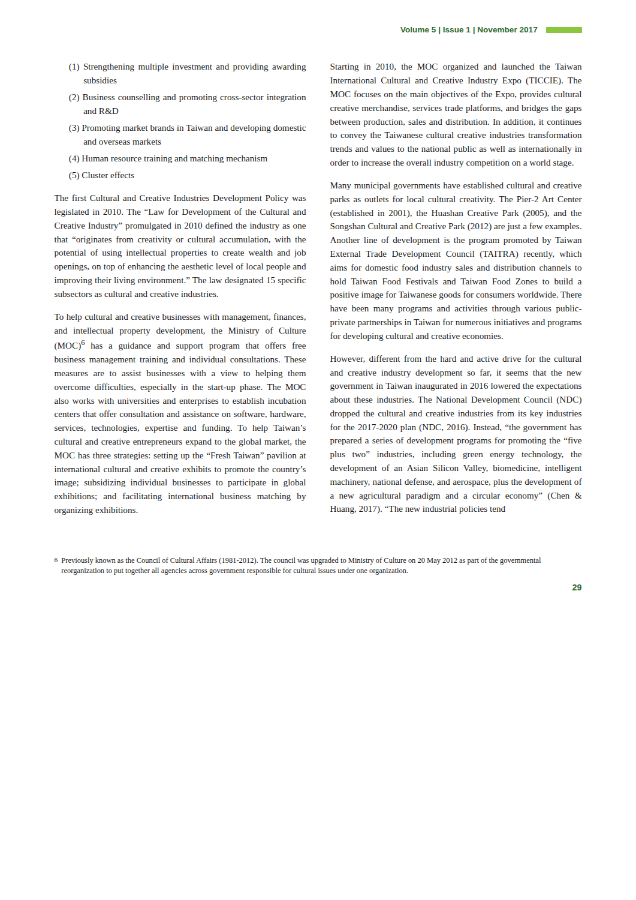Volume 5 | Issue 1 | November 2017
Strengthening multiple investment and providing awarding subsidies
Business counselling and promoting cross-sector integration and R&D
Promoting market brands in Taiwan and developing domestic and overseas markets
Human resource training and matching mechanism
Cluster effects
The first Cultural and Creative Industries Development Policy was legislated in 2010. The “Law for Development of the Cultural and Creative Industry” promulgated in 2010 defined the industry as one that “originates from creativity or cultural accumulation, with the potential of using intellectual properties to create wealth and job openings, on top of enhancing the aesthetic level of local people and improving their living environment.” The law designated 15 specific subsectors as cultural and creative industries.
To help cultural and creative businesses with management, finances, and intellectual property development, the Ministry of Culture (MOC)6 has a guidance and support program that offers free business management training and individual consultations. These measures are to assist businesses with a view to helping them overcome difficulties, especially in the start-up phase. The MOC also works with universities and enterprises to establish incubation centers that offer consultation and assistance on software, hardware, services, technologies, expertise and funding. To help Taiwan’s cultural and creative entrepreneurs expand to the global market, the MOC has three strategies: setting up the “Fresh Taiwan” pavilion at international cultural and creative exhibits to promote the country’s image; subsidizing individual businesses to participate in global exhibitions; and facilitating international business matching by organizing exhibitions.
Starting in 2010, the MOC organized and launched the Taiwan International Cultural and Creative Industry Expo (TICCIE). The MOC focuses on the main objectives of the Expo, provides cultural creative merchandise, services trade platforms, and bridges the gaps between production, sales and distribution. In addition, it continues to convey the Taiwanese cultural creative industries transformation trends and values to the national public as well as internationally in order to increase the overall industry competition on a world stage.
Many municipal governments have established cultural and creative parks as outlets for local cultural creativity. The Pier-2 Art Center (established in 2001), the Huashan Creative Park (2005), and the Songshan Cultural and Creative Park (2012) are just a few examples. Another line of development is the program promoted by Taiwan External Trade Development Council (TAITRA) recently, which aims for domestic food industry sales and distribution channels to hold Taiwan Food Festivals and Taiwan Food Zones to build a positive image for Taiwanese goods for consumers worldwide. There have been many programs and activities through various public-private partnerships in Taiwan for numerous initiatives and programs for developing cultural and creative economies.
However, different from the hard and active drive for the cultural and creative industry development so far, it seems that the new government in Taiwan inaugurated in 2016 lowered the expectations about these industries. The National Development Council (NDC) dropped the cultural and creative industries from its key industries for the 2017-2020 plan (NDC, 2016). Instead, “the government has prepared a series of development programs for promoting the “five plus two” industries, including green energy technology, the development of an Asian Silicon Valley, biomedicine, intelligent machinery, national defense, and aerospace, plus the development of a new agricultural paradigm and a circular economy” (Chen & Huang, 2017). “The new industrial policies tend
6
Previously known as the Council of Cultural Affairs (1981-2012). The council was upgraded to Ministry of Culture on 20 May 2012 as part of the governmental reorganization to put together all agencies across government responsible for cultural issues under one organization.
29